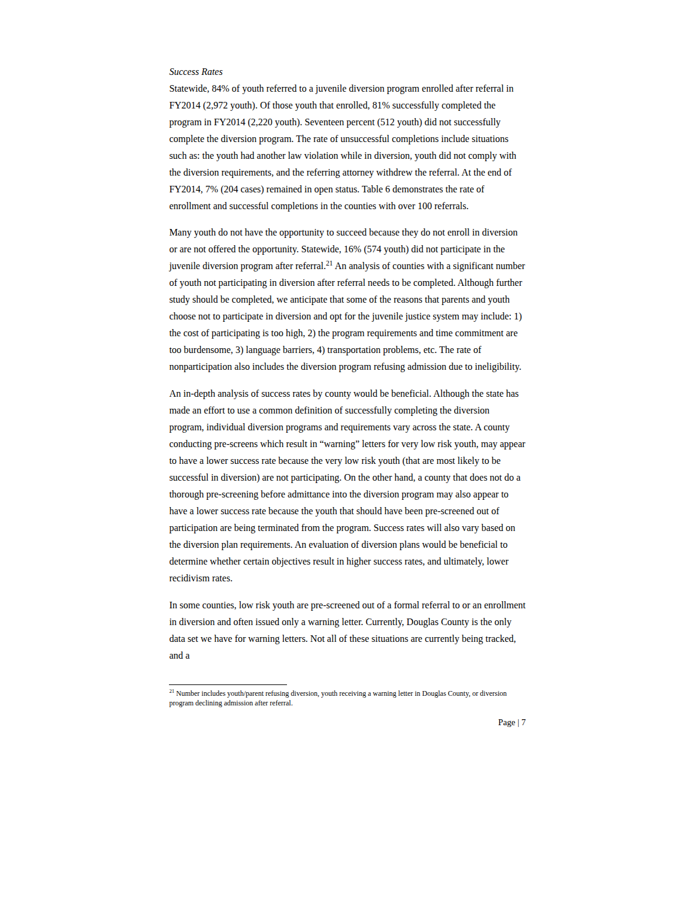Success Rates
Statewide, 84% of youth referred to a juvenile diversion program enrolled after referral in FY2014 (2,972 youth). Of those youth that enrolled, 81% successfully completed the program in FY2014 (2,220 youth). Seventeen percent (512 youth) did not successfully complete the diversion program. The rate of unsuccessful completions include situations such as: the youth had another law violation while in diversion, youth did not comply with the diversion requirements, and the referring attorney withdrew the referral. At the end of FY2014, 7% (204 cases) remained in open status. Table 6 demonstrates the rate of enrollment and successful completions in the counties with over 100 referrals.
Many youth do not have the opportunity to succeed because they do not enroll in diversion or are not offered the opportunity. Statewide, 16% (574 youth) did not participate in the juvenile diversion program after referral.21 An analysis of counties with a significant number of youth not participating in diversion after referral needs to be completed. Although further study should be completed, we anticipate that some of the reasons that parents and youth choose not to participate in diversion and opt for the juvenile justice system may include: 1) the cost of participating is too high, 2) the program requirements and time commitment are too burdensome, 3) language barriers, 4) transportation problems, etc. The rate of nonparticipation also includes the diversion program refusing admission due to ineligibility.
An in-depth analysis of success rates by county would be beneficial. Although the state has made an effort to use a common definition of successfully completing the diversion program, individual diversion programs and requirements vary across the state. A county conducting pre-screens which result in “warning” letters for very low risk youth, may appear to have a lower success rate because the very low risk youth (that are most likely to be successful in diversion) are not participating. On the other hand, a county that does not do a thorough pre-screening before admittance into the diversion program may also appear to have a lower success rate because the youth that should have been pre-screened out of participation are being terminated from the program. Success rates will also vary based on the diversion plan requirements. An evaluation of diversion plans would be beneficial to determine whether certain objectives result in higher success rates, and ultimately, lower recidivism rates.
In some counties, low risk youth are pre-screened out of a formal referral to or an enrollment in diversion and often issued only a warning letter. Currently, Douglas County is the only data set we have for warning letters. Not all of these situations are currently being tracked, and a
21 Number includes youth/parent refusing diversion, youth receiving a warning letter in Douglas County, or diversion program declining admission after referral.
Page | 7